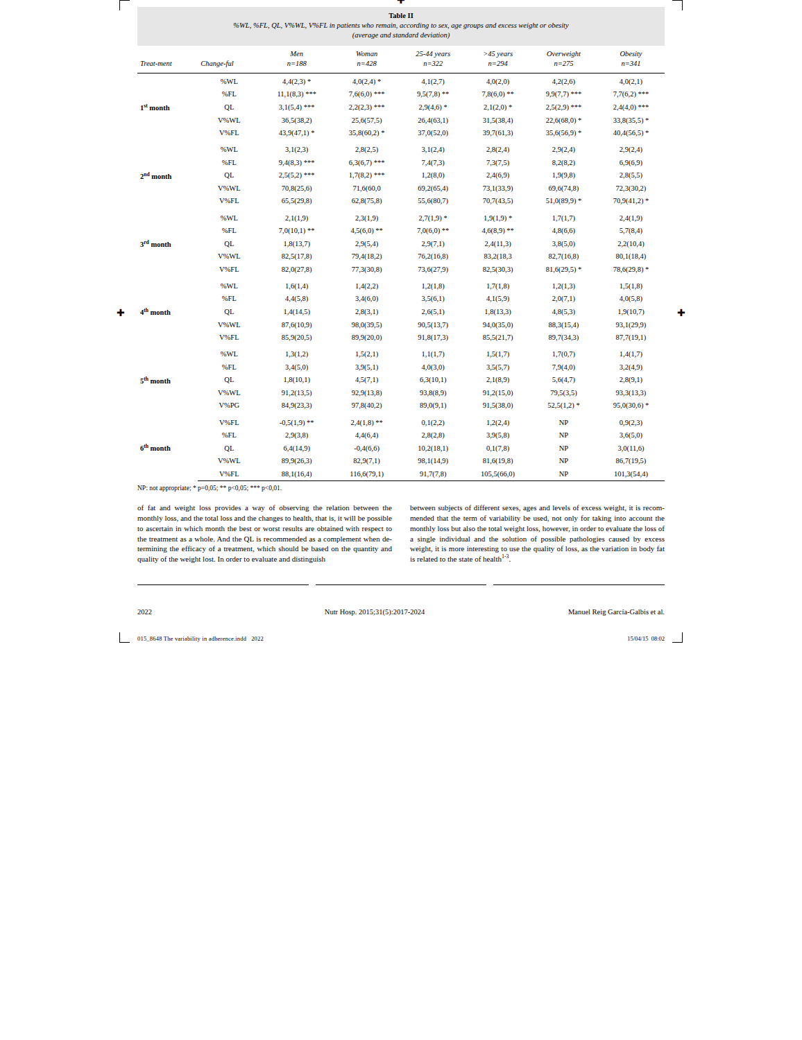✚ ✚ ✚
Table II %WL, %FL, QL, V%WL, V%FL in patients who remain, according to sex, age groups and excess weight or obesity (average and standard deviation)
| Treat-ment | Change-ful | Men n=188 | Woman n=428 | 25-44 years n=322 | >45 years n=294 | Overweight n=275 | Obesity n=341 |
| --- | --- | --- | --- | --- | --- | --- | --- |
| 1 st month | %WL | 4,4(2,3) * | 4,0(2,4) * | 4,1(2,7) | 4,0(2,0) | 4,2(2,6) | 4,0(2,1) |
| %FL | 11,1(8,3) *** | 7,6(6,0) *** | 9,5(7,8) ** | 7,8(6,0) ** | 9,9(7,7) *** | 7,7(6,2) *** |
| QL | 3,1(5,4) *** | 2,2(2,3) *** | 2,9(4,6) * | 2,1(2,0) * | 2,5(2,9) *** | 2,4(4,0) *** |
| V%WL | 36,5(38,2) | 25,6(57,5) | 26,4(63,1) | 31,5(38,4) | 22,6(68,0) * | 33,8(35,5) * |
| V%FL | 43,9(47,1) * | 35,8(60,2) * | 37,0(52,0) | 39,7(61,3) | 35,6(56,9) * | 40,4(56,5) * |
| 2 nd month | %WL | 3,1(2,3) | 2,8(2,5) | 3,1(2,4) | 2,8(2,4) | 2,9(2,4) | 2,9(2,4) |
| %FL | 9,4(8,3) *** | 6,3(6,7) *** | 7,4(7,3) | 7,3(7,5) | 8,2(8,2) | 6,9(6,9) |
| QL | 2,5(5,2) *** | 1,7(8,2) *** | 1,2(8,0) | 2,4(6,9) | 1,9(9,8) | 2,8(5,5) |
| V%WL | 70,8(25,6) | 71,6(60,0 | 69,2(65,4) | 73,1(33,9) | 69,6(74,8) | 72,3(30,2) |
| V%FL | 65,5(29,8) | 62,8(75,8) | 55,6(80,7) | 70,7(43,5) | 51,0(89,9) * | 70,9(41,2) * |
| 3 rd month | %WL | 2,1(1,9) | 2,3(1,9) | 2,7(1,9) * | 1,9(1,9) * | 1,7(1,7) | 2,4(1,9) |
| %FL | 7,0(10,1) ** | 4,5(6,0) ** | 7,0(6,0) ** | 4,6(8,9) ** | 4,8(6,6) | 5,7(8,4) |
| QL | 1,8(13,7) | 2,9(5,4) | 2,9(7,1) | 2,4(11,3) | 3,8(5,0) | 2,2(10,4) |
| V%WL | 82,5(17,8) | 79,4(18,2) | 76,2(16,8) | 83,2(18,3 | 82,7(16,8) | 80,1(18,4) |
| V%FL | 82,0(27,8) | 77,3(30,8) | 73,6(27,9) | 82,5(30,3) | 81,6(29,5) * | 78,6(29,8) * |
| 4 th month | %WL | 1,6(1,4) | 1,4(2,2) | 1,2(1,8) | 1,7(1,8) | 1,2(1,3) | 1,5(1,8) |
| %FL | 4,4(5,8) | 3,4(6,0) | 3,5(6,1) | 4,1(5,9) | 2,0(7,1) | 4,0(5,8) |
| QL | 1,4(14,5) | 2,8(3,1) | 2,6(5,1) | 1,8(13,3) | 4,8(5,3) | 1,9(10,7) |
| V%WL | 87,6(10,9) | 98,0(39,5) | 90,5(13,7) | 94,0(35,0) | 88,3(15,4) | 93,1(29,9) |
| V%FL | 85,9(20,5) | 89,9(20,0) | 91,8(17,3) | 85,5(21,7) | 89,7(34,3) | 87,7(19,1) |
| 5 th month | %WL | 1,3(1,2) | 1,5(2,1) | 1,1(1,7) | 1,5(1,7) | 1,7(0,7) | 1,4(1,7) |
| %FL | 3,4(5,0) | 3,9(5,1) | 4,0(3,0) | 3,5(5,7) | 7,9(4,0) | 3,2(4,9) |
| QL | 1,8(10,1) | 4,5(7,1) | 6,3(10,1) | 2,1(8,9) | 5,6(4,7) | 2,8(9,1) |
| V%WL | 91,2(13,5) | 92,9(13,8) | 93,8(8,9) | 91,2(15,0) | 79,5(3,5) | 93,3(13,3) |
| V%PG | 84,9(23,3) | 97,8(40,2) | 89,0(9,1) | 91,5(38,0) | 52,5(1,2) * | 95,0(30,6) * |
| 6 th month | V%FL | -0,5(1,9) ** | 2,4(1,8) ** | 0,1(2,2) | 1,2(2,4) | NP | 0,9(2,3) |
| %FL | 2,9(3,8) | 4,4(6,4) | 2,8(2,8) | 3,9(5,8) | NP | 3,6(5,0) |
| QL | 6,4(14,9) | -0,4(6,6) | 10,2(18,1) | 0,1(7,8) | NP | 3,0(11,6) |
| V%WL | 89,9(26,3) | 82,9(7,1) | 98,1(14,9) | 81,6(19,8) | NP | 86,7(19,5) |
| V%FL | 88,1(16,4) | 116,6(79,1) | 91,7(7,8) | 105,5(66,0) | NP | 101,3(54,4) |
NP: not appropriate; * p=0,05; ** p<0,05; *** p<0,01.
of fat and weight loss provides a way of observing the relation between the monthly loss, and the total loss and the changes to health, that is, it will be possible to ascertain in which month the best or worst results are obtained with respect to the treatment as a whole. And the QL is recommended as a complement when determining the efficacy of a treatment, which should be based on the quantity and quality of the weight lost. In order to evaluate and distinguish
between subjects of different sexes, ages and levels of excess weight, it is recommended that the term of variability be used, not only for taking into account the monthly loss but also the total weight loss, however, in order to evaluate the loss of a single individual and the solution of possible pathologies caused by excess weight, it is more interesting to use the quality of loss, as the variation in body fat is related to the state of health1-3.
2022
Nutr Hosp. 2015;31(5):2017-2024
Manuel Reig García-Galbis et al.
015_8648 The variability in adherence.indd 2022
15/04/15 08:02